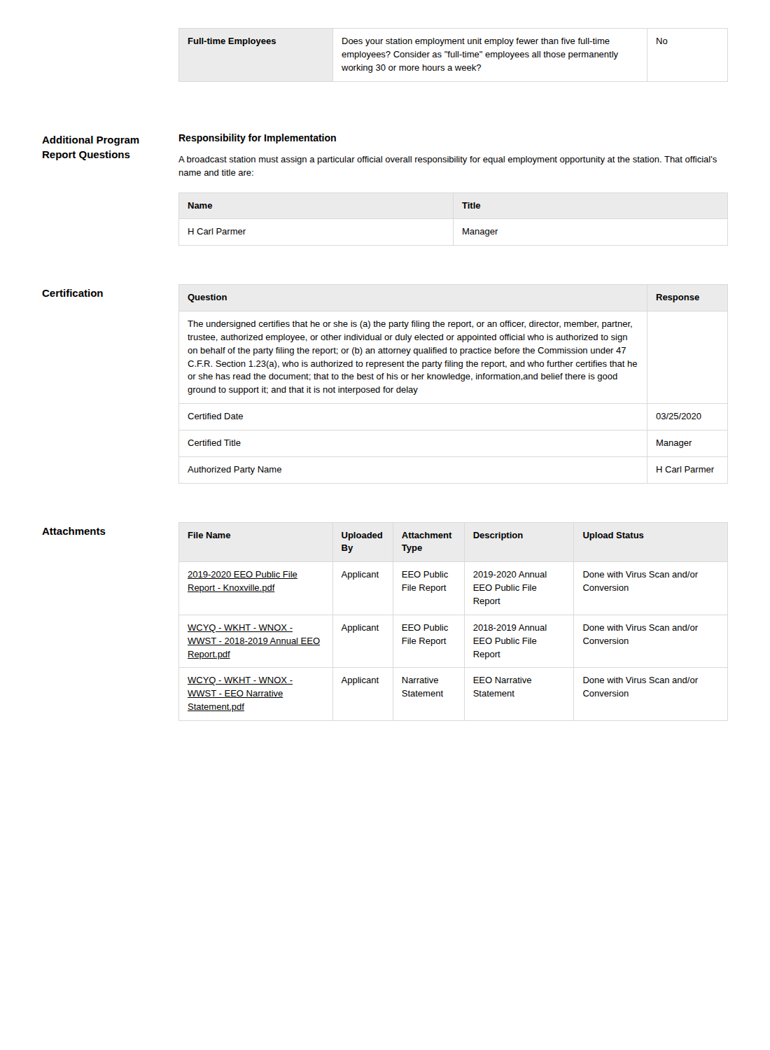| Full-time Employees | Does your station employment unit employ fewer than five full-time employees? Consider as "full-time" employees all those permanently working 30 or more hours a week? | No |
Additional Program Report Questions
Responsibility for Implementation
A broadcast station must assign a particular official overall responsibility for equal employment opportunity at the station. That official's name and title are:
| Name | Title |
| --- | --- |
| H Carl Parmer | Manager |
Certification
| Question | Response |
| --- | --- |
| The undersigned certifies that he or she is (a) the party filing the report, or an officer, director, member, partner, trustee, authorized employee, or other individual or duly elected or appointed official who is authorized to sign on behalf of the party filing the report; or (b) an attorney qualified to practice before the Commission under 47 C.F.R. Section 1.23(a), who is authorized to represent the party filing the report, and who further certifies that he or she has read the document; that to the best of his or her knowledge, information,and belief there is good ground to support it; and that it is not interposed for delay | |
| Certified Date | 03/25/2020 |
| Certified Title | Manager |
| Authorized Party Name | H Carl Parmer |
Attachments
| File Name | Uploaded By | Attachment Type | Description | Upload Status |
| --- | --- | --- | --- | --- |
| 2019-2020 EEO Public File Report - Knoxville.pdf | Applicant | EEO Public File Report | 2019-2020 Annual EEO Public File Report | Done with Virus Scan and/or Conversion |
| WCYQ - WKHT - WNOX - WWST - 2018-2019 Annual EEO Report.pdf | Applicant | EEO Public File Report | 2018-2019 Annual EEO Public File Report | Done with Virus Scan and/or Conversion |
| WCYQ - WKHT - WNOX - WWST - EEO Narrative Statement.pdf | Applicant | Narrative Statement | EEO Narrative Statement | Done with Virus Scan and/or Conversion |